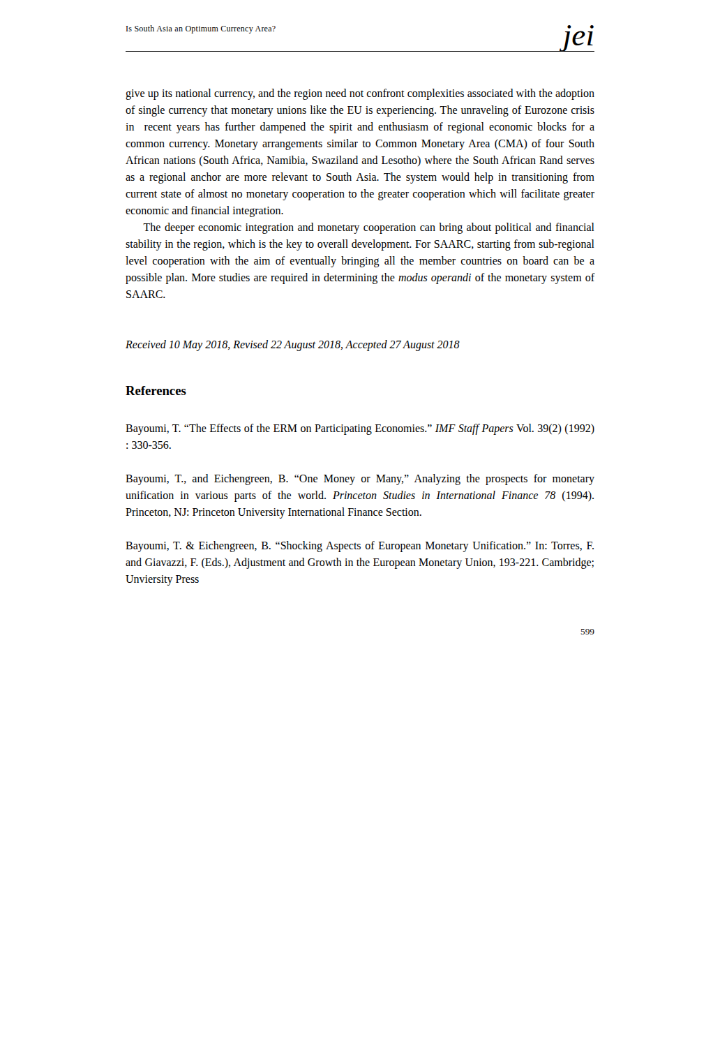Is South Asia an Optimum Currency Area?
jei
give up its national currency, and the region need not confront complexities associated with the adoption of single currency that monetary unions like the EU is experiencing. The unraveling of Eurozone crisis in recent years has further dampened the spirit and enthusiasm of regional economic blocks for a common currency. Monetary arrangements similar to Common Monetary Area (CMA) of four South African nations (South Africa, Namibia, Swaziland and Lesotho) where the South African Rand serves as a regional anchor are more relevant to South Asia. The system would help in transitioning from current state of almost no monetary cooperation to the greater cooperation which will facilitate greater economic and financial integration.
The deeper economic integration and monetary cooperation can bring about political and financial stability in the region, which is the key to overall development. For SAARC, starting from sub-regional level cooperation with the aim of eventually bringing all the member countries on board can be a possible plan. More studies are required in determining the modus operandi of the monetary system of SAARC.
Received 10 May 2018, Revised 22 August 2018, Accepted 27 August 2018
References
Bayoumi, T. “The Effects of the ERM on Participating Economies.” IMF Staff Papers Vol. 39(2) (1992) : 330-356.
Bayoumi, T., and Eichengreen, B. “One Money or Many,” Analyzing the prospects for monetary unification in various parts of the world. Princeton Studies in International Finance 78 (1994). Princeton, NJ: Princeton University International Finance Section.
Bayoumi, T. & Eichengreen, B. “Shocking Aspects of European Monetary Unification.” In: Torres, F. and Giavazzi, F. (Eds.), Adjustment and Growth in the European Monetary Union, 193-221. Cambridge; Unviersity Press
599